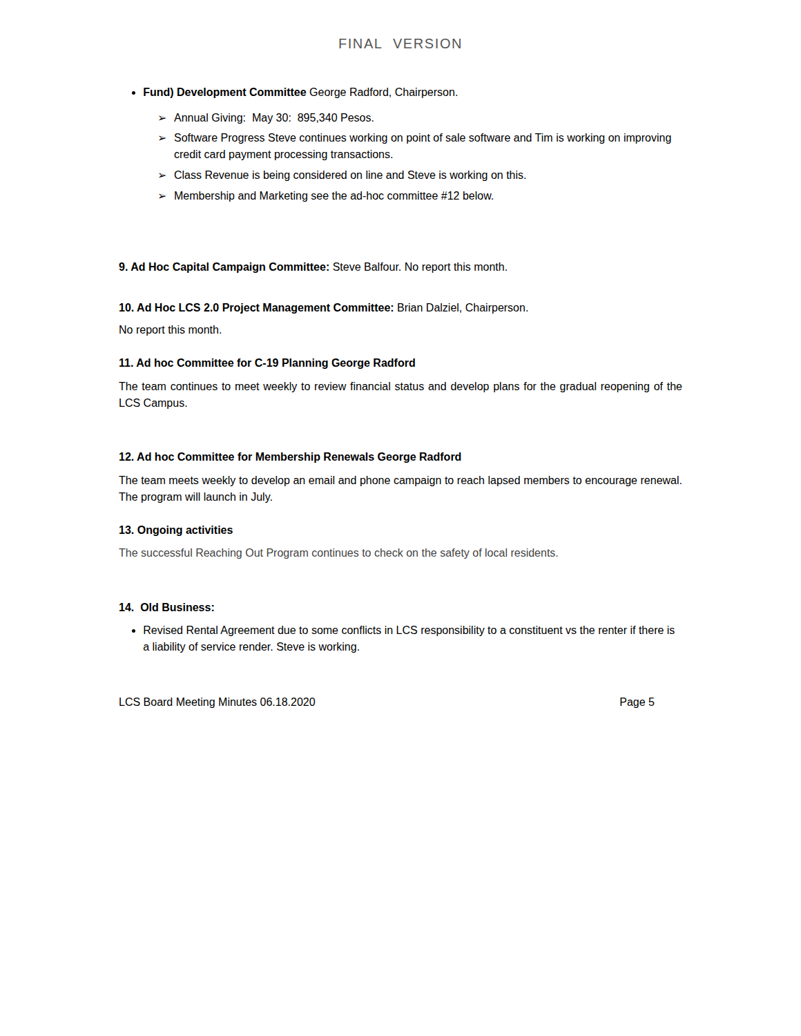FINAL VERSION
Fund) Development Committee George Radford, Chairperson.
Annual Giving: May 30: 895,340 Pesos.
Software Progress Steve continues working on point of sale software and Tim is working on improving credit card payment processing transactions.
Class Revenue is being considered on line and Steve is working on this.
Membership and Marketing see the ad-hoc committee #12 below.
9. Ad Hoc Capital Campaign Committee: Steve Balfour. No report this month.
10. Ad Hoc LCS 2.0 Project Management Committee: Brian Dalziel, Chairperson.
No report this month.
11. Ad hoc Committee for C-19 Planning George Radford
The team continues to meet weekly to review financial status and develop plans for the gradual reopening of the LCS Campus.
12. Ad hoc Committee for Membership Renewals George Radford
The team meets weekly to develop an email and phone campaign to reach lapsed members to encourage renewal. The program will launch in July.
13. Ongoing activities
The successful Reaching Out Program continues to check on the safety of local residents.
14. Old Business:
Revised Rental Agreement due to some conflicts in LCS responsibility to a constituent vs the renter if there is a liability of service render. Steve is working.
LCS Board Meeting Minutes 06.18.2020 Page 5